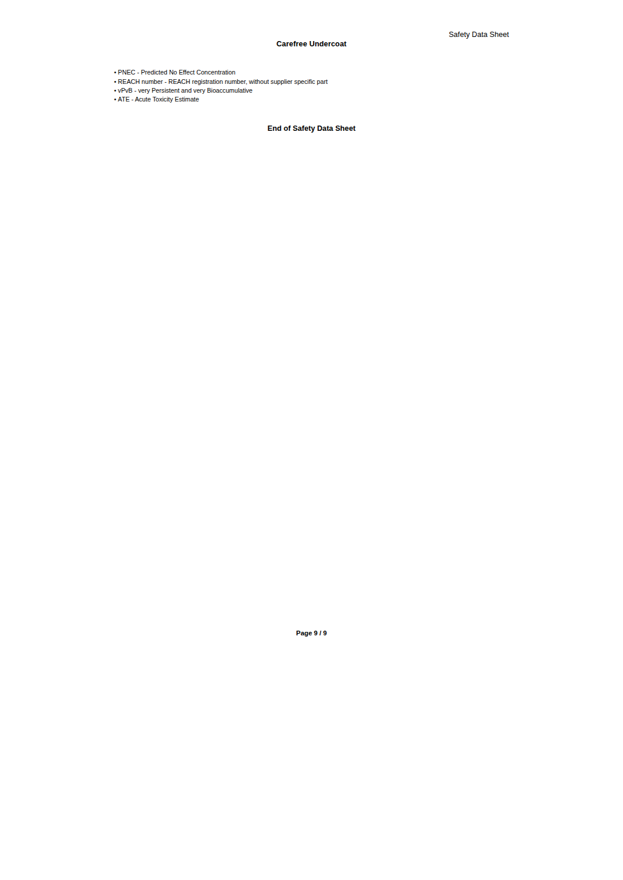Safety Data Sheet
Carefree Undercoat
PNEC - Predicted No Effect Concentration
REACH number - REACH registration number, without supplier specific part
vPvB - very Persistent and very Bioaccumulative
ATE - Acute Toxicity Estimate
End of Safety Data Sheet
Page 9 / 9